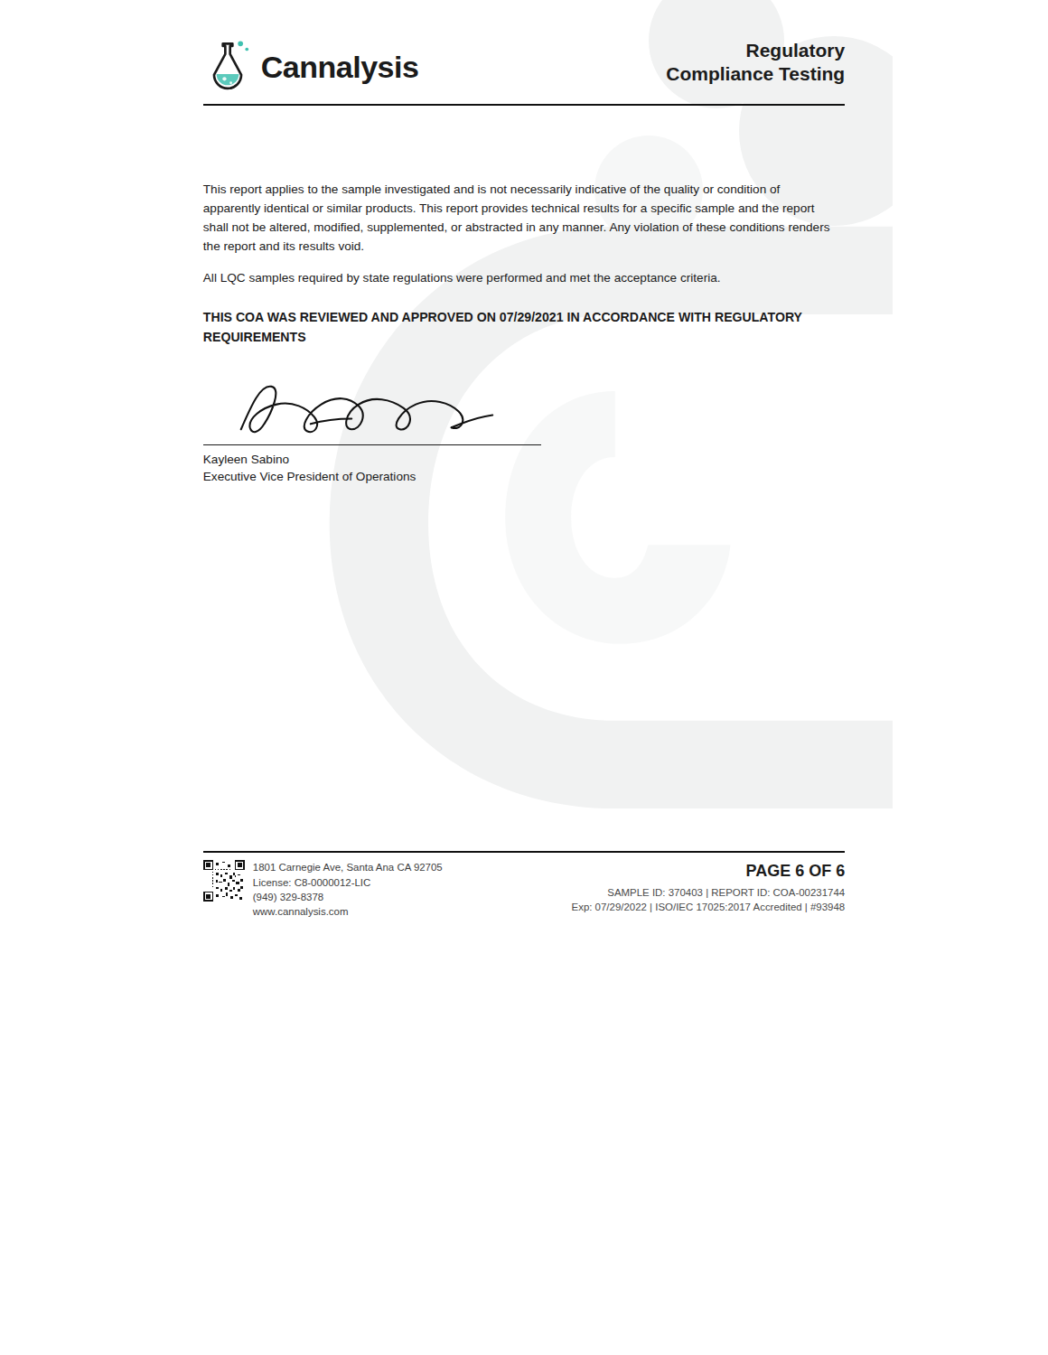Cannalysis
Regulatory
Compliance Testing
This report applies to the sample investigated and is not necessarily indicative of the quality or condition of apparently identical or similar products. This report provides technical results for a specific sample and the report shall not be altered, modified, supplemented, or abstracted in any manner. Any violation of these conditions renders the report and its results void.
All LQC samples required by state regulations were performed and met the acceptance criteria.
THIS COA WAS REVIEWED AND APPROVED ON 07/29/2021 IN ACCORDANCE WITH REGULATORY REQUIREMENTS
Kayleen Sabino
Executive Vice President of Operations
1801 Carnegie Ave, Santa Ana CA 92705
License: C8-0000012-LIC
(949) 329-8378
www.cannalysis.com
PAGE 6 OF 6
SAMPLE ID: 370403 | REPORT ID: COA-00231744
Exp: 07/29/2022 | ISO/IEC 17025:2017 Accredited | #93948